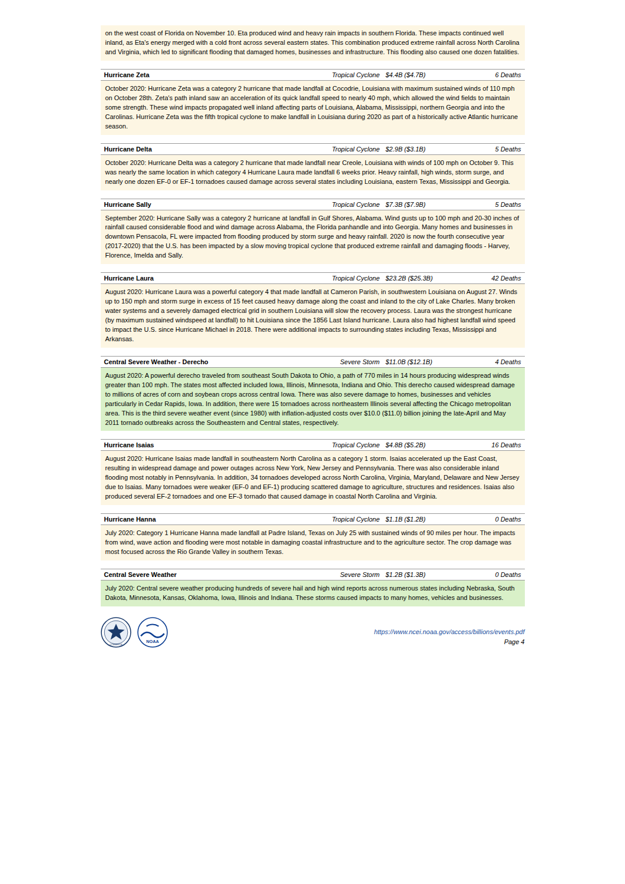on the west coast of Florida on November 10. Eta produced wind and heavy rain impacts in southern Florida. These impacts continued well inland, as Eta's energy merged with a cold front across several eastern states. This combination produced extreme rainfall across North Carolina and Virginia, which led to significant flooding that damaged homes, businesses and infrastructure. This flooding also caused one dozen fatalities.
Hurricane Zeta
Tropical Cyclone
$4.4B ($4.7B)
6 Deaths
October 2020: Hurricane Zeta was a category 2 hurricane that made landfall at Cocodrie, Louisiana with maximum sustained winds of 110 mph on October 28th. Zeta's path inland saw an acceleration of its quick landfall speed to nearly 40 mph, which allowed the wind fields to maintain some strength. These wind impacts propagated well inland affecting parts of Louisiana, Alabama, Mississippi, northern Georgia and into the Carolinas. Hurricane Zeta was the fifth tropical cyclone to make landfall in Louisiana during 2020 as part of a historically active Atlantic hurricane season.
Hurricane Delta
Tropical Cyclone
$2.9B ($3.1B)
5 Deaths
October 2020: Hurricane Delta was a category 2 hurricane that made landfall near Creole, Louisiana with winds of 100 mph on October 9. This was nearly the same location in which category 4 Hurricane Laura made landfall 6 weeks prior. Heavy rainfall, high winds, storm surge, and nearly one dozen EF-0 or EF-1 tornadoes caused damage across several states including Louisiana, eastern Texas, Mississippi and Georgia.
Hurricane Sally
Tropical Cyclone
$7.3B ($7.9B)
5 Deaths
September 2020: Hurricane Sally was a category 2 hurricane at landfall in Gulf Shores, Alabama. Wind gusts up to 100 mph and 20-30 inches of rainfall caused considerable flood and wind damage across Alabama, the Florida panhandle and into Georgia. Many homes and businesses in downtown Pensacola, FL were impacted from flooding produced by storm surge and heavy rainfall. 2020 is now the fourth consecutive year (2017-2020) that the U.S. has been impacted by a slow moving tropical cyclone that produced extreme rainfall and damaging floods - Harvey, Florence, Imelda and Sally.
Hurricane Laura
Tropical Cyclone
$23.2B ($25.3B)
42 Deaths
August 2020: Hurricane Laura was a powerful category 4 that made landfall at Cameron Parish, in southwestern Louisiana on August 27. Winds up to 150 mph and storm surge in excess of 15 feet caused heavy damage along the coast and inland to the city of Lake Charles. Many broken water systems and a severely damaged electrical grid in southern Louisiana will slow the recovery process. Laura was the strongest hurricane (by maximum sustained windspeed at landfall) to hit Louisiana since the 1856 Last Island hurricane. Laura also had highest landfall wind speed to impact the U.S. since Hurricane Michael in 2018. There were additional impacts to surrounding states including Texas, Mississippi and Arkansas.
Central Severe Weather - Derecho
Severe Storm
$11.0B ($12.1B)
4 Deaths
August 2020: A powerful derecho traveled from southeast South Dakota to Ohio, a path of 770 miles in 14 hours producing widespread winds greater than 100 mph. The states most affected included Iowa, Illinois, Minnesota, Indiana and Ohio. This derecho caused widespread damage to millions of acres of corn and soybean crops across central Iowa. There was also severe damage to homes, businesses and vehicles particularly in Cedar Rapids, Iowa. In addition, there were 15 tornadoes across northeastern Illinois several affecting the Chicago metropolitan area. This is the third severe weather event (since 1980) with inflation-adjusted costs over $10.0 ($11.0) billion joining the late-April and May 2011 tornado outbreaks across the Southeastern and Central states, respectively.
Hurricane Isaias
Tropical Cyclone
$4.8B ($5.2B)
16 Deaths
August 2020: Hurricane Isaias made landfall in southeastern North Carolina as a category 1 storm. Isaias accelerated up the East Coast, resulting in widespread damage and power outages across New York, New Jersey and Pennsylvania. There was also considerable inland flooding most notably in Pennsylvania. In addition, 34 tornadoes developed across North Carolina, Virginia, Maryland, Delaware and New Jersey due to Isaias. Many tornadoes were weaker (EF-0 and EF-1) producing scattered damage to agriculture, structures and residences. Isaias also produced several EF-2 tornadoes and one EF-3 tornado that caused damage in coastal North Carolina and Virginia.
Hurricane Hanna
Tropical Cyclone
$1.1B ($1.2B)
0 Deaths
July 2020: Category 1 Hurricane Hanna made landfall at Padre Island, Texas on July 25 with sustained winds of 90 miles per hour. The impacts from wind, wave action and flooding were most notable in damaging coastal infrastructure and to the agriculture sector. The crop damage was most focused across the Rio Grande Valley in southern Texas.
Central Severe Weather
Severe Storm
$1.2B ($1.3B)
0 Deaths
July 2020: Central severe weather producing hundreds of severe hail and high wind reports across numerous states including Nebraska, South Dakota, Minnesota, Kansas, Oklahoma, Iowa, Illinois and Indiana. These storms caused impacts to many homes, vehicles and businesses.
COMMERCE NOAA
https://www.ncei.noaa.gov/access/billions/events.pdf
Page 4